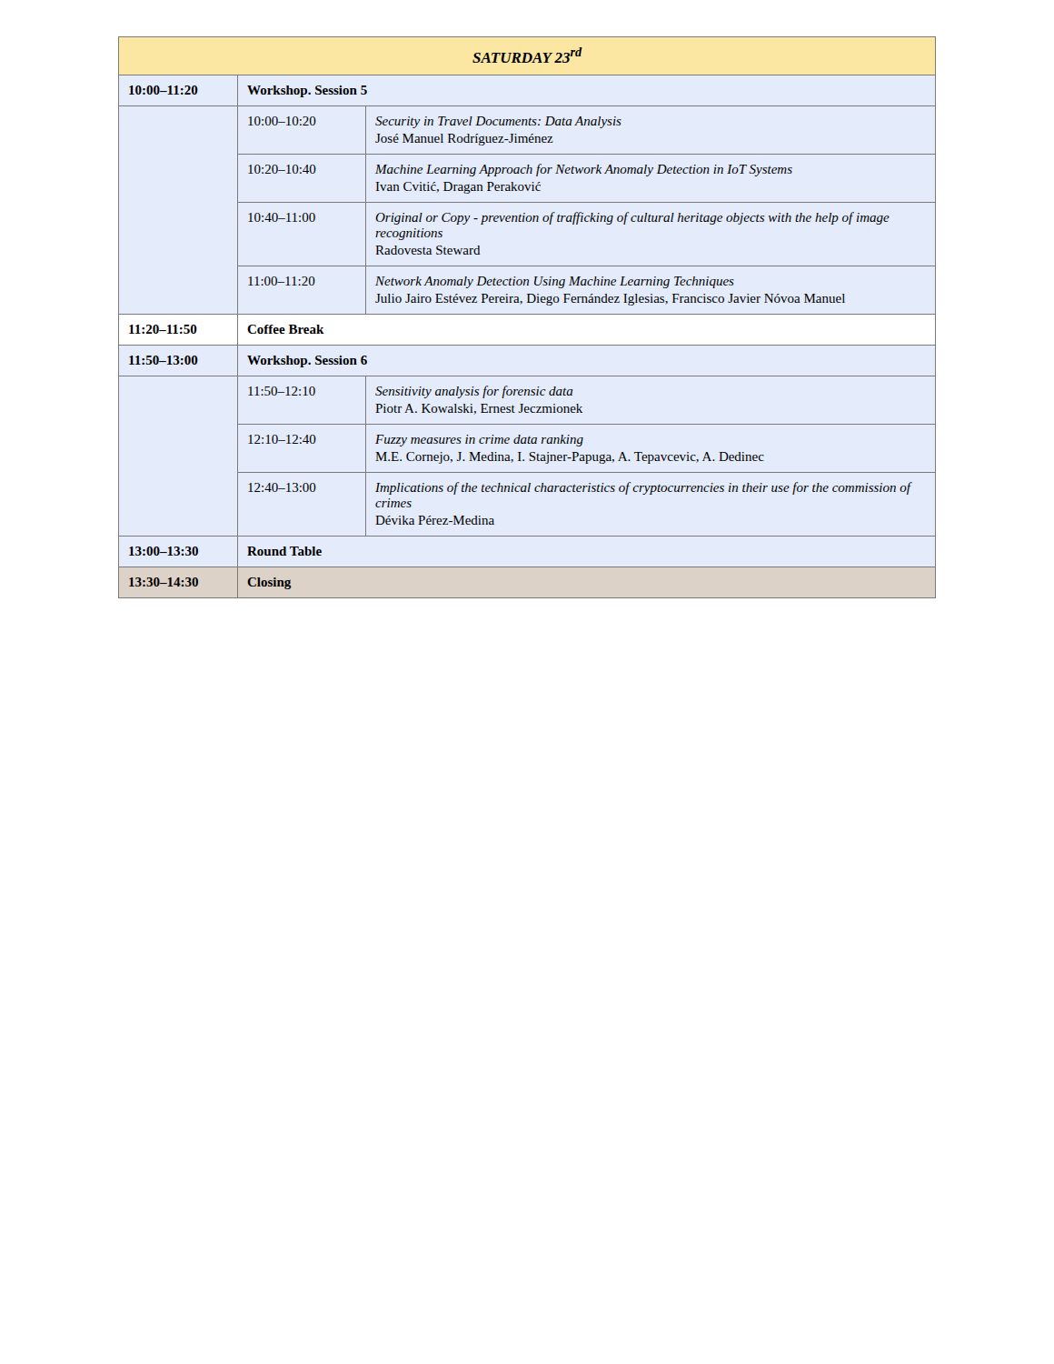| SATURDAY 23 rd |
| 10:00–11:20 | Workshop. Session 5 |
| | 10:00–10:20 | Security in Travel Documents: Data Analysis José Manuel Rodríguez-Jiménez |
| 10:20–10:40 | Machine Learning Approach for Network Anomaly Detection in IoT Systems Ivan Cvitić, Dragan Peraković |
| 10:40–11:00 | Original or Copy - prevention of trafficking of cultural heritage objects with the help of image recognitions Radovesta Steward |
| 11:00–11:20 | Network Anomaly Detection Using Machine Learning Techniques Julio Jairo Estévez Pereira, Diego Fernández Iglesias, Francisco Javier Nóvoa Manuel |
| 11:20–11:50 | Coffee Break |
| 11:50–13:00 | Workshop. Session 6 |
| | 11:50–12:10 | Sensitivity analysis for forensic data Piotr A. Kowalski, Ernest Jeczmionek |
| 12:10–12:40 | Fuzzy measures in crime data ranking M.E. Cornejo, J. Medina, I. Stajner-Papuga, A. Tepavcevic, A. Dedinec |
| 12:40–13:00 | Implications of the technical characteristics of cryptocurrencies in their use for the commission of crimes Dévika Pérez-Medina |
| 13:00–13:30 | Round Table |
| 13:30–14:30 | Closing |